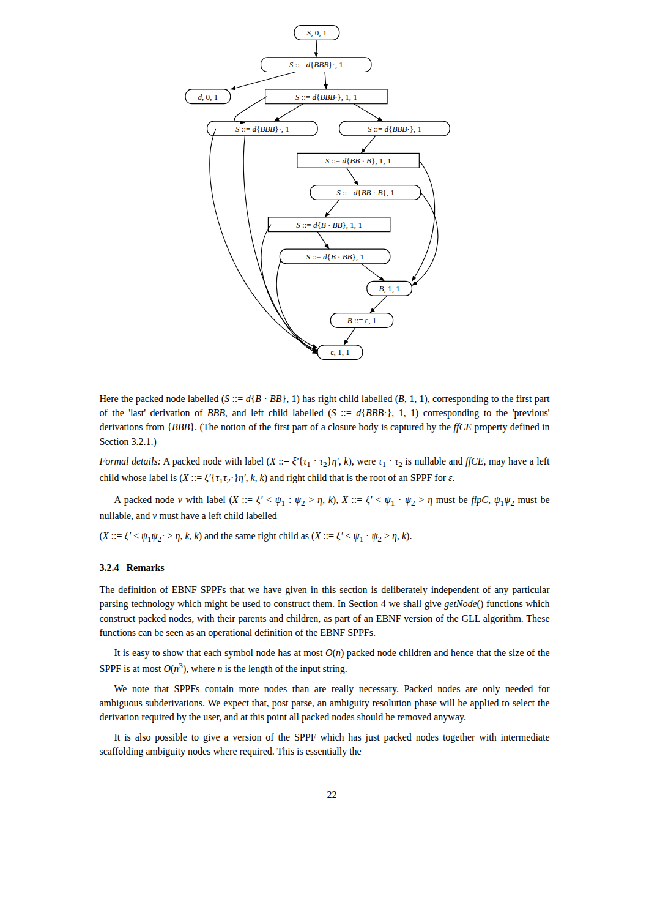S, 0, 1 S ::= d{BBB}·, 1 d, 0, 1 S ::= d{BBB·}, 1, 1 S ::= d{BBB}·, 1 S ::= d{BBB·}, 1 S ::= d{BB · B}, 1, 1 S ::= d{BB · B}, 1 S ::= d{B · BB}, 1, 1 S ::= d{B · BB}, 1 B, 1, 1 B ::= ε, 1 ε, 1, 1
Here the packed node labelled (S ::= d{B · BB}, 1) has right child labelled (B, 1, 1), corresponding to the first part of the 'last' derivation of BBB, and left child labelled (S ::= d{BBB·}, 1, 1) corresponding to the 'previous' derivations from {BBB}. (The notion of the first part of a closure body is captured by the ffCE property defined in Section 3.2.1.)
Formal details: A packed node with label (X ::= ξ′{τ1 · τ2}η′, k), were τ1 · τ2 is nullable and ffCE, may have a left child whose label is (X ::= ξ′{τ1τ2·}η′, k, k) and right child that is the root of an SPPF for ε.
A packed node v with label (X ::= ξ′ < ψ1 : ψ2 > η, k), X ::= ξ′ < ψ1 · ψ2 > η must be fipC, ψ1ψ2 must be nullable, and v must have a left child labelled
(X ::= ξ′ < ψ1ψ2· > η, k, k) and the same right child as (X ::= ξ′ < ψ1 · ψ2 > η, k).
3.2.4 Remarks
The definition of EBNF SPPFs that we have given in this section is deliberately independent of any particular parsing technology which might be used to construct them. In Section 4 we shall give getNode() functions which construct packed nodes, with their parents and children, as part of an EBNF version of the GLL algorithm. These functions can be seen as an operational definition of the EBNF SPPFs.
It is easy to show that each symbol node has at most O(n) packed node children and hence that the size of the SPPF is at most O(n3), where n is the length of the input string.
We note that SPPFs contain more nodes than are really necessary. Packed nodes are only needed for ambiguous subderivations. We expect that, post parse, an ambiguity resolution phase will be applied to select the derivation required by the user, and at this point all packed nodes should be removed anyway.
It is also possible to give a version of the SPPF which has just packed nodes together with intermediate scaffolding ambiguity nodes where required. This is essentially the
22